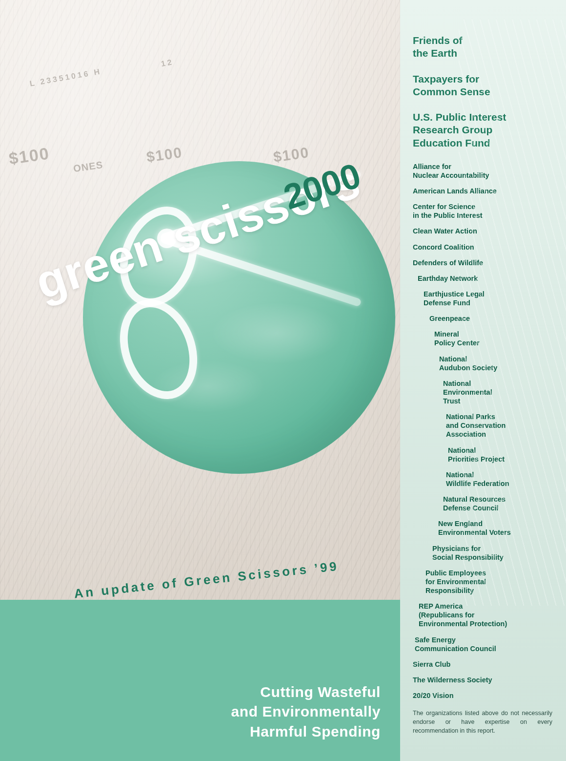L 23351016 H 12 $100 ONES $100 ONES $100
green scissors
2000
An update of Green Scissors ’99
Cutting Wasteful
and Environmentally
Harmful Spending
Friends of
the Earth
Taxpayers for
Common Sense
U.S. Public Interest
Research Group
Education Fund
Alliance for
Nuclear Accountability
American Lands Alliance
Center for Science
in the Public Interest
Clean Water Action
Concord Coalition
Defenders of Wildlife
Earthday Network
Earthjustice Legal
Defense Fund
Greenpeace
Mineral
Policy Center
National
Audubon Society
National
Environmental
Trust
National Parks
and Conservation
Association
National
Priorities Project
National
Wildlife Federation
Natural Resources
Defense Council
New England
Environmental Voters
Physicians for
Social Responsibility
Public Employees
for Environmental
Responsibility
REP America
(Republicans for
Environmental Protection)
Safe Energy
Communication Council
Sierra Club
The Wilderness Society
20/20 Vision
The organizations listed above do not necessarily endorse or have expertise on every recommendation in this report.